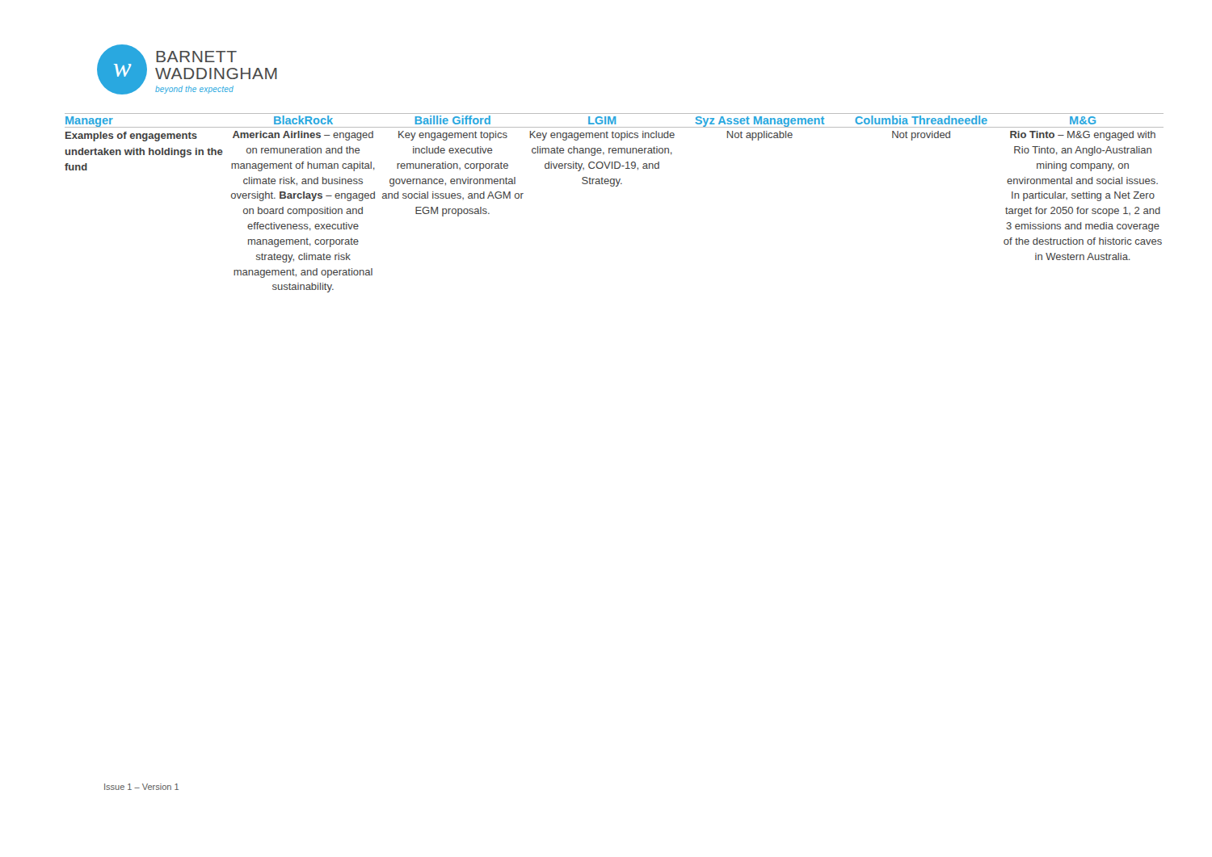BARNETT WADDINGHAM beyond the expected
| Manager | BlackRock | Baillie Gifford | LGIM | Syz Asset Management | Columbia Threadneedle | M&G |
| --- | --- | --- | --- | --- | --- | --- |
| Examples of engagements undertaken with holdings in the fund | American Airlines – engaged on remuneration and the management of human capital, climate risk, and business oversight. Barclays – engaged on board composition and effectiveness, executive management, corporate strategy, climate risk management, and operational sustainability. | Key engagement topics include executive remuneration, corporate governance, environmental and social issues, and AGM or EGM proposals. | Key engagement topics include climate change, remuneration, diversity, COVID-19, and Strategy. | Not applicable | Not provided | Rio Tinto – M&G engaged with Rio Tinto, an Anglo-Australian mining company, on environmental and social issues. In particular, setting a Net Zero target for 2050 for scope 1, 2 and 3 emissions and media coverage of the destruction of historic caves in Western Australia. |
Issue 1 – Version 1